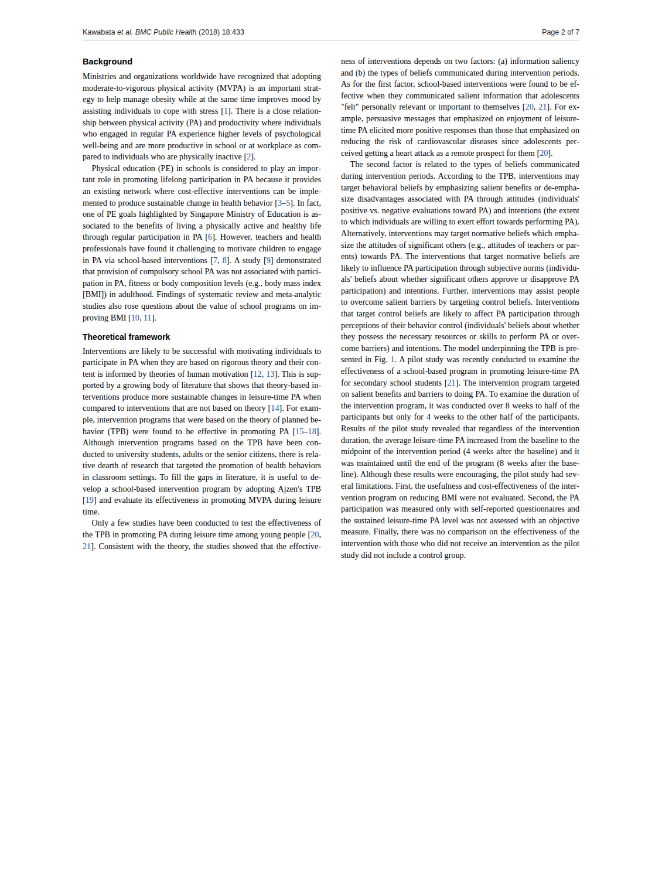Kawabata et al. BMC Public Health (2018) 18:433
Page 2 of 7
Background
Ministries and organizations worldwide have recognized that adopting moderate-to-vigorous physical activity (MVPA) is an important strategy to help manage obesity while at the same time improves mood by assisting individuals to cope with stress [1]. There is a close relationship between physical activity (PA) and productivity where individuals who engaged in regular PA experience higher levels of psychological well-being and are more productive in school or at workplace as compared to individuals who are physically inactive [2].
Physical education (PE) in schools is considered to play an important role in promoting lifelong participation in PA because it provides an existing network where cost-effective interventions can be implemented to produce sustainable change in health behavior [3–5]. In fact, one of PE goals highlighted by Singapore Ministry of Education is associated to the benefits of living a physically active and healthy life through regular participation in PA [6]. However, teachers and health professionals have found it challenging to motivate children to engage in PA via school-based interventions [7, 8]. A study [9] demonstrated that provision of compulsory school PA was not associated with participation in PA, fitness or body composition levels (e.g., body mass index [BMI]) in adulthood. Findings of systematic review and meta-analytic studies also rose questions about the value of school programs on improving BMI [10, 11].
Theoretical framework
Interventions are likely to be successful with motivating individuals to participate in PA when they are based on rigorous theory and their content is informed by theories of human motivation [12, 13]. This is supported by a growing body of literature that shows that theory-based interventions produce more sustainable changes in leisure-time PA when compared to interventions that are not based on theory [14]. For example, intervention programs that were based on the theory of planned behavior (TPB) were found to be effective in promoting PA [15–18]. Although intervention programs based on the TPB have been conducted to university students, adults or the senior citizens, there is relative dearth of research that targeted the promotion of health behaviors in classroom settings. To fill the gaps in literature, it is useful to develop a school-based intervention program by adopting Ajzen's TPB [19] and evaluate its effectiveness in promoting MVPA during leisure time.
Only a few studies have been conducted to test the effectiveness of the TPB in promoting PA during leisure time among young people [20, 21]. Consistent with the theory, the studies showed that the effectiveness of interventions depends on two factors: (a) information saliency and (b) the types of beliefs communicated during intervention periods. As for the first factor, school-based interventions were found to be effective when they communicated salient information that adolescents "felt" personally relevant or important to themselves [20, 21]. For example, persuasive messages that emphasized on enjoyment of leisure-time PA elicited more positive responses than those that emphasized on reducing the risk of cardiovascular diseases since adolescents perceived getting a heart attack as a remote prospect for them [20].
The second factor is related to the types of beliefs communicated during intervention periods. According to the TPB, interventions may target behavioral beliefs by emphasizing salient benefits or de-emphasize disadvantages associated with PA through attitudes (individuals' positive vs. negative evaluations toward PA) and intentions (the extent to which individuals are willing to exert effort towards performing PA). Alternatively, interventions may target normative beliefs which emphasize the attitudes of significant others (e.g., attitudes of teachers or parents) towards PA. The interventions that target normative beliefs are likely to influence PA participation through subjective norms (individuals' beliefs about whether significant others approve or disapprove PA participation) and intentions. Further, interventions may assist people to overcome salient barriers by targeting control beliefs. Interventions that target control beliefs are likely to affect PA participation through perceptions of their behavior control (individuals' beliefs about whether they possess the necessary resources or skills to perform PA or overcome barriers) and intentions. The model underpinning the TPB is presented in Fig. 1. A pilot study was recently conducted to examine the effectiveness of a school-based program in promoting leisure-time PA for secondary school students [21]. The intervention program targeted on salient benefits and barriers to doing PA. To examine the duration of the intervention program, it was conducted over 8 weeks to half of the participants but only for 4 weeks to the other half of the participants. Results of the pilot study revealed that regardless of the intervention duration, the average leisure-time PA increased from the baseline to the midpoint of the intervention period (4 weeks after the baseline) and it was maintained until the end of the program (8 weeks after the baseline). Although these results were encouraging, the pilot study had several limitations. First, the usefulness and cost-effectiveness of the intervention program on reducing BMI were not evaluated. Second, the PA participation was measured only with self-reported questionnaires and the sustained leisure-time PA level was not assessed with an objective measure. Finally, there was no comparison on the effectiveness of the intervention with those who did not receive an intervention as the pilot study did not include a control group.